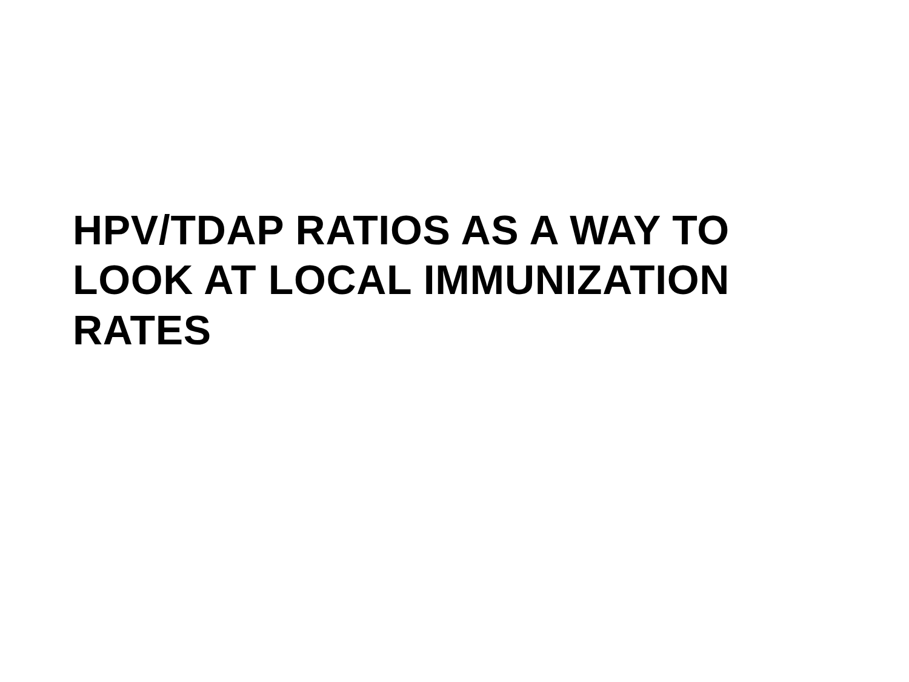HPV/TDAP ratios as a way to look at local immunization rates